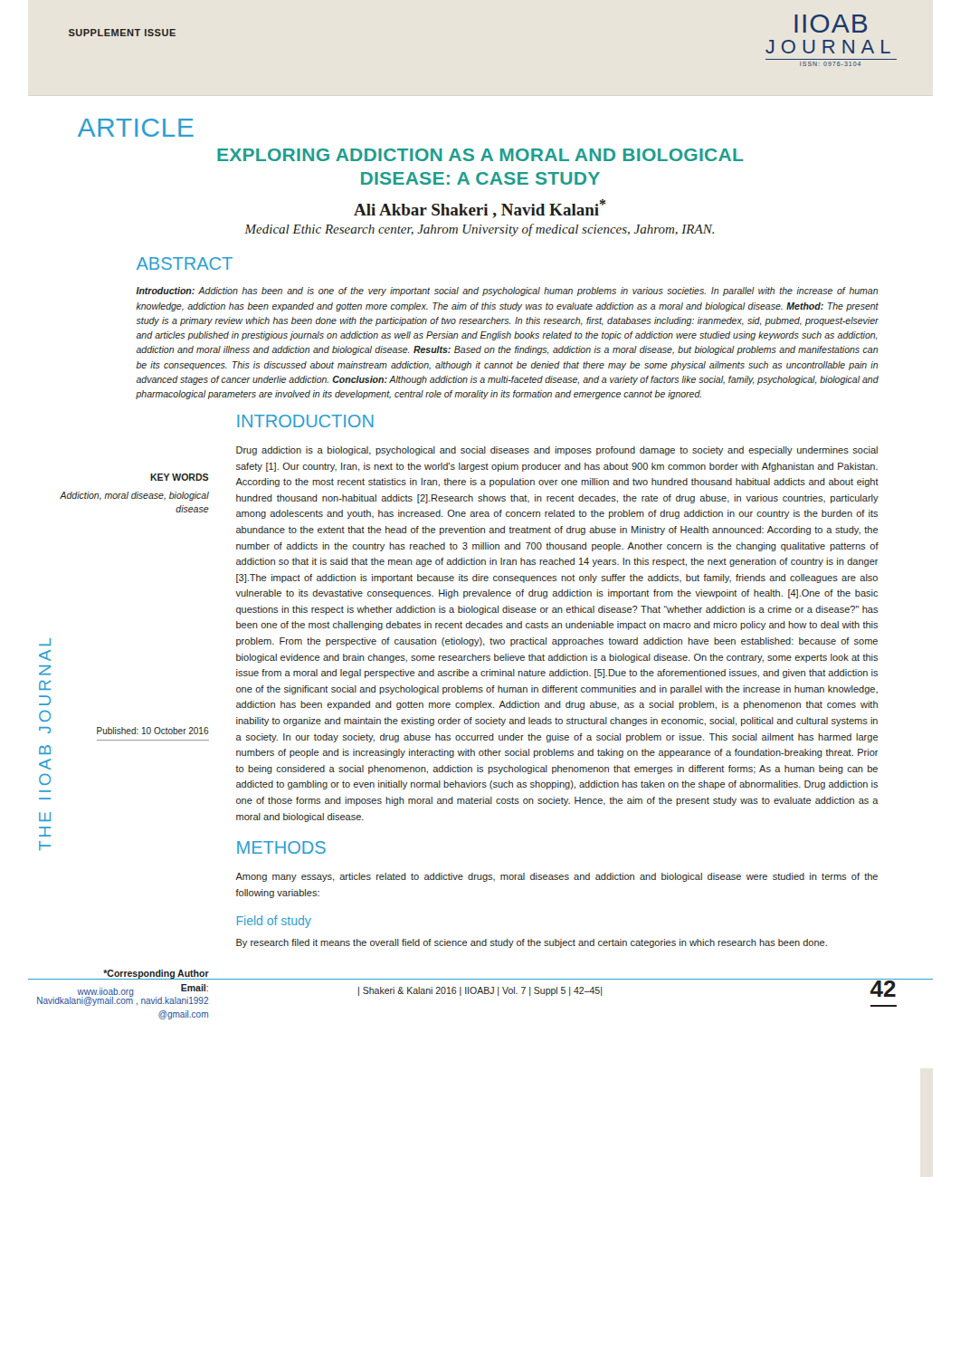SUPPLEMENT ISSUE
IIOAB
JOURNAL
ISSN: 0976-3104
ARTICLE
EXPLORING ADDICTION AS A MORAL AND BIOLOGICAL
DISEASE: A CASE STUDY
Ali Akbar Shakeri , Navid Kalani*
Medical Ethic Research center, Jahrom University of medical sciences, Jahrom, IRAN.
ABSTRACT
Introduction: Addiction has been and is one of the very important social and psychological human problems in various societies. In parallel with the increase of human knowledge, addiction has been expanded and gotten more complex. The aim of this study was to evaluate addiction as a moral and biological disease. Method: The present study is a primary review which has been done with the participation of two researchers. In this research, first, databases including: iranmedex, sid, pubmed, proquest-elsevier and articles published in prestigious journals on addiction as well as Persian and English books related to the topic of addiction were studied using keywords such as addiction, addiction and moral illness and addiction and biological disease. Results: Based on the findings, addiction is a moral disease, but biological problems and manifestations can be its consequences. This is discussed about mainstream addiction, although it cannot be denied that there may be some physical ailments such as uncontrollable pain in advanced stages of cancer underlie addiction. Conclusion: Although addiction is a multi-faceted disease, and a variety of factors like social, family, psychological, biological and pharmacological parameters are involved in its development, central role of morality in its formation and emergence cannot be ignored.
THE IIOAB JOURNAL
KEY WORDS
Addiction, moral disease, biological disease
Published: 10 October 2016
*Corresponding Author
Email:
Navidkalani@ymail.com , navid.kalani1992@gmail.com
INTRODUCTION
Drug addiction is a biological, psychological and social diseases and imposes profound damage to society and especially undermines social safety [1]. Our country, Iran, is next to the world's largest opium producer and has about 900 km common border with Afghanistan and Pakistan. According to the most recent statistics in Iran, there is a population over one million and two hundred thousand habitual addicts and about eight hundred thousand non-habitual addicts [2].Research shows that, in recent decades, the rate of drug abuse, in various countries, particularly among adolescents and youth, has increased. One area of concern related to the problem of drug addiction in our country is the burden of its abundance to the extent that the head of the prevention and treatment of drug abuse in Ministry of Health announced: According to a study, the number of addicts in the country has reached to 3 million and 700 thousand people. Another concern is the changing qualitative patterns of addiction so that it is said that the mean age of addiction in Iran has reached 14 years. In this respect, the next generation of country is in danger [3].The impact of addiction is important because its dire consequences not only suffer the addicts, but family, friends and colleagues are also vulnerable to its devastative consequences. High prevalence of drug addiction is important from the viewpoint of health. [4].One of the basic questions in this respect is whether addiction is a biological disease or an ethical disease? That “whether addiction is a crime or a disease?" has been one of the most challenging debates in recent decades and casts an undeniable impact on macro and micro policy and how to deal with this problem. From the perspective of causation (etiology), two practical approaches toward addiction have been established: because of some biological evidence and brain changes, some researchers believe that addiction is a biological disease. On the contrary, some experts look at this issue from a moral and legal perspective and ascribe a criminal nature addiction. [5].Due to the aforementioned issues, and given that addiction is one of the significant social and psychological problems of human in different communities and in parallel with the increase in human knowledge, addiction has been expanded and gotten more complex. Addiction and drug abuse, as a social problem, is a phenomenon that comes with inability to organize and maintain the existing order of society and leads to structural changes in economic, social, political and cultural systems in a society. In our today society, drug abuse has occurred under the guise of a social problem or issue. This social ailment has harmed large numbers of people and is increasingly interacting with other social problems and taking on the appearance of a foundation-breaking threat. Prior to being considered a social phenomenon, addiction is psychological phenomenon that emerges in different forms; As a human being can be addicted to gambling or to even initially normal behaviors (such as shopping), addiction has taken on the shape of abnormalities. Drug addiction is one of those forms and imposes high moral and material costs on society. Hence, the aim of the present study was to evaluate addiction as a moral and biological disease.
METHODS
Among many essays, articles related to addictive drugs, moral diseases and addiction and biological disease were studied in terms of the following variables:
Field of study
By research filed it means the overall field of science and study of the subject and certain categories in which research has been done.
www.iioab.org
| Shakeri & Kalani 2016 | IIOABJ | Vol. 7 | Suppl 5 | 42–45|
42